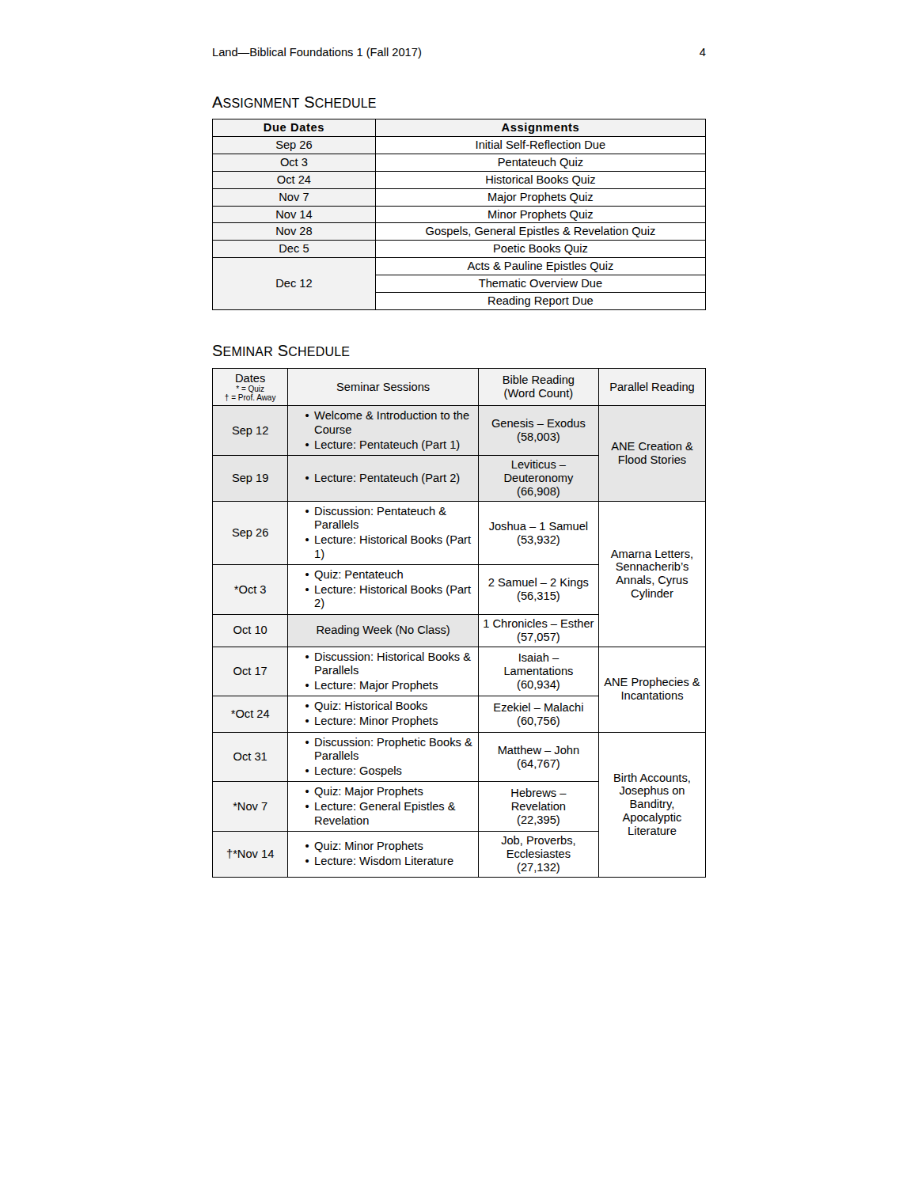Land—Biblical Foundations 1 (Fall 2017)
4
ASSIGNMENT SCHEDULE
| Due Dates | Assignments |
| --- | --- |
| Sep 26 | Initial Self-Reflection Due |
| Oct 3 | Pentateuch Quiz |
| Oct 24 | Historical Books Quiz |
| Nov 7 | Major Prophets Quiz |
| Nov 14 | Minor Prophets Quiz |
| Nov 28 | Gospels, General Epistles & Revelation Quiz |
| Dec 5 | Poetic Books Quiz |
| Dec 12 | Acts & Pauline Epistles Quiz |
| Thematic Overview Due |
| Reading Report Due |
SEMINAR SCHEDULE
| Dates * = Quiz † = Prof. Away | Seminar Sessions | Bible Reading (Word Count) | Parallel Reading |
| --- | --- | --- | --- |
| Sep 12 | Welcome & Introduction to the Course Lecture: Pentateuch (Part 1) | Genesis – Exodus (58,003) | ANE Creation & Flood Stories |
| Sep 19 | Lecture: Pentateuch (Part 2) | Leviticus – Deuteronomy (66,908) |
| Sep 26 | Discussion: Pentateuch & Parallels Lecture: Historical Books (Part 1) | Joshua – 1 Samuel (53,932) | Amarna Letters, Sennacherib’s Annals, Cyrus Cylinder |
| *Oct 3 | Quiz: Pentateuch Lecture: Historical Books (Part 2) | 2 Samuel – 2 Kings (56,315) |
| Oct 10 | Reading Week (No Class) | 1 Chronicles – Esther (57,057) |
| Oct 17 | Discussion: Historical Books & Parallels Lecture: Major Prophets | Isaiah – Lamentations (60,934) | ANE Prophecies & Incantations |
| *Oct 24 | Quiz: Historical Books Lecture: Minor Prophets | Ezekiel – Malachi (60,756) |
| Oct 31 | Discussion: Prophetic Books & Parallels Lecture: Gospels | Matthew – John (64,767) | Birth Accounts, Josephus on Banditry, Apocalyptic Literature |
| *Nov 7 | Quiz: Major Prophets Lecture: General Epistles & Revelation | Hebrews – Revelation (22,395) |
| †*Nov 14 | Quiz: Minor Prophets Lecture: Wisdom Literature | Job, Proverbs, Ecclesiastes (27,132) |